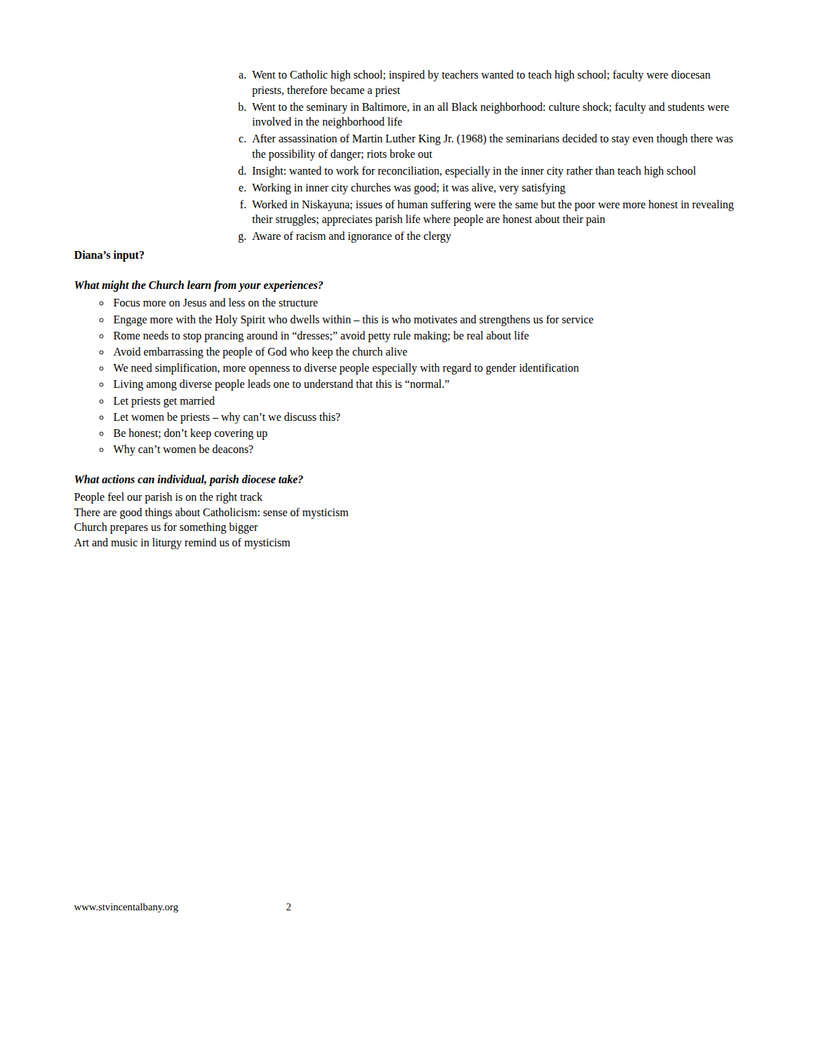Went to Catholic high school; inspired by teachers wanted to teach high school; faculty were diocesan priests, therefore became a priest
Went to the seminary in Baltimore, in an all Black neighborhood: culture shock; faculty and students were involved in the neighborhood life
After assassination of Martin Luther King Jr. (1968) the seminarians decided to stay even though there was the possibility of danger; riots broke out
Insight: wanted to work for reconciliation, especially in the inner city rather than teach high school
Working in inner city churches was good; it was alive, very satisfying
Worked in Niskayuna; issues of human suffering were the same but the poor were more honest in revealing their struggles; appreciates parish life where people are honest about their pain
Aware of racism and ignorance of the clergy
Diana’s input?
What might the Church learn from your experiences?
Focus more on Jesus and less on the structure
Engage more with the Holy Spirit who dwells within – this is who motivates and strengthens us for service
Rome needs to stop prancing around in “dresses;” avoid petty rule making; be real about life
Avoid embarrassing the people of God who keep the church alive
We need simplification, more openness to diverse people especially with regard to gender identification
Living among diverse people leads one to understand that this is “normal.”
Let priests get married
Let women be priests – why can’t we discuss this?
Be honest; don’t keep covering up
Why can’t women be deacons?
What actions can individual, parish diocese take?
People feel our parish is on the right track
There are good things about Catholicism: sense of mysticism
Church prepares us for something bigger
Art and music in liturgy remind us of mysticism
www.stvincentalbany.org 2